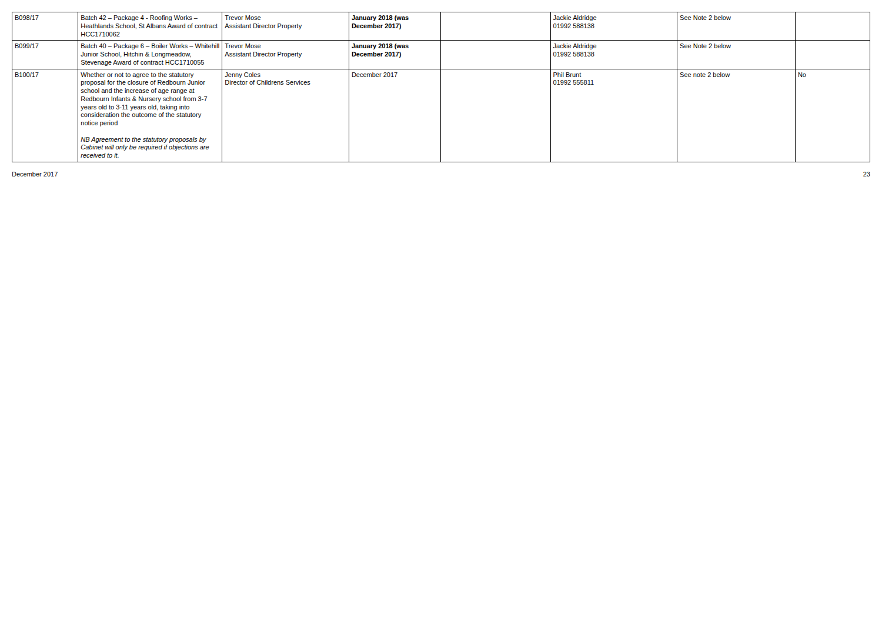| B098/17 | Batch 42 – Package 4 - Roofing Works – Heathlands School, St Albans Award of contract HCC1710062 | Trevor Mose Assistant Director Property | January 2018 (was December 2017) | | Jackie Aldridge 01992 588138 | See Note 2 below | |
| B099/17 | Batch 40 – Package 6 – Boiler Works – Whitehill Junior School, Hitchin & Longmeadow, Stevenage Award of contract HCC1710055 | Trevor Mose Assistant Director Property | January 2018 (was December 2017) | | Jackie Aldridge 01992 588138 | See Note 2 below | |
| B100/17 | Whether or not to agree to the statutory proposal for the closure of Redbourn Junior school and the increase of age range at Redbourn Infants & Nursery school from 3-7 years old to 3-11 years old, taking into consideration the outcome of the statutory notice period NB Agreement to the statutory proposals by Cabinet will only be required if objections are received to it. | Jenny Coles Director of Childrens Services | December 2017 | | Phil Brunt 01992 555811 | See note 2 below | No |
December 2017 23